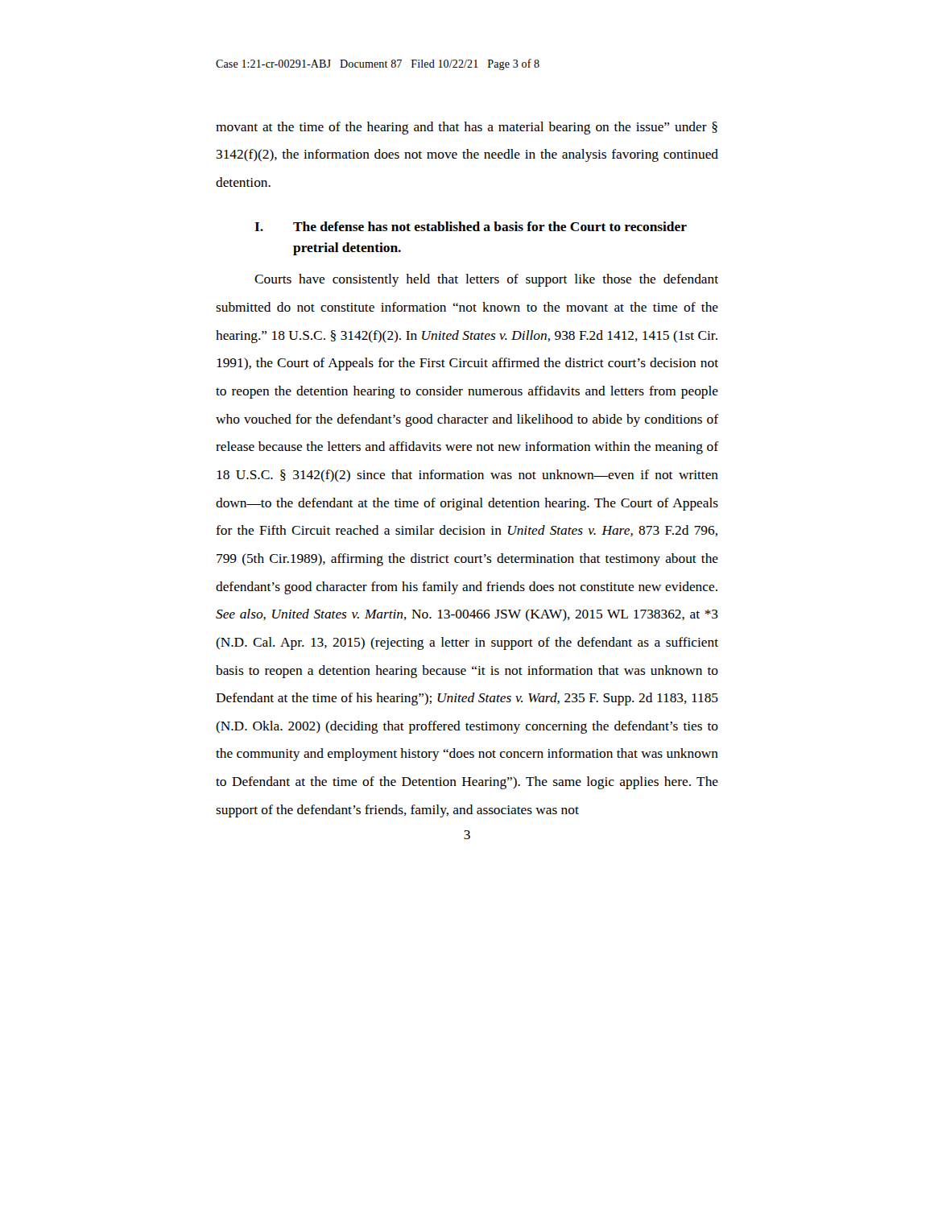Case 1:21-cr-00291-ABJ Document 87 Filed 10/22/21 Page 3 of 8
movant at the time of the hearing and that has a material bearing on the issue” under § 3142(f)(2), the information does not move the needle in the analysis favoring continued detention.
I.
The defense has not established a basis for the Court to reconsider pretrial detention.
Courts have consistently held that letters of support like those the defendant submitted do not constitute information “not known to the movant at the time of the hearing.” 18 U.S.C. § 3142(f)(2). In United States v. Dillon, 938 F.2d 1412, 1415 (1st Cir. 1991), the Court of Appeals for the First Circuit affirmed the district court’s decision not to reopen the detention hearing to consider numerous affidavits and letters from people who vouched for the defendant’s good character and likelihood to abide by conditions of release because the letters and affidavits were not new information within the meaning of 18 U.S.C. § 3142(f)(2) since that information was not unknown—even if not written down—to the defendant at the time of original detention hearing. The Court of Appeals for the Fifth Circuit reached a similar decision in United States v. Hare, 873 F.2d 796, 799 (5th Cir.1989), affirming the district court’s determination that testimony about the defendant’s good character from his family and friends does not constitute new evidence. See also, United States v. Martin, No. 13-00466 JSW (KAW), 2015 WL 1738362, at *3 (N.D. Cal. Apr. 13, 2015) (rejecting a letter in support of the defendant as a sufficient basis to reopen a detention hearing because “it is not information that was unknown to Defendant at the time of his hearing”); United States v. Ward, 235 F. Supp. 2d 1183, 1185 (N.D. Okla. 2002) (deciding that proffered testimony concerning the defendant’s ties to the community and employment history “does not concern information that was unknown to Defendant at the time of the Detention Hearing”). The same logic applies here. The support of the defendant’s friends, family, and associates was not
3